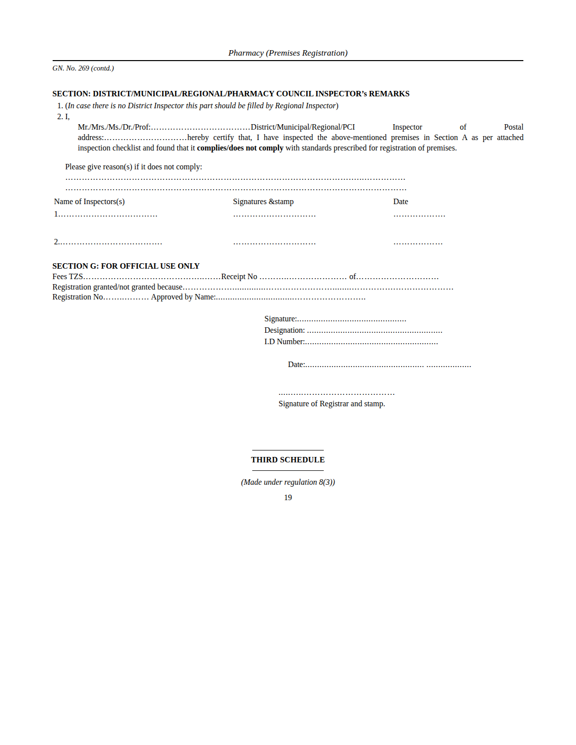Pharmacy (Premises Registration)
GN. No. 269 (contd.)
SECTION: DISTRICT/MUNICIPAL/REGIONAL/PHARMACY COUNCIL INSPECTOR’s REMARKS
(In case there is no District Inspector this part should be filled by Regional Inspector)
I,
Mr./Mrs./Ms./Dr./Prof:………………………………District/Municipal/Regional/PCI Inspector of Postal address:…………………………hereby certify that, I have inspected the above-mentioned premises in Section A as per attached inspection checklist and found that it complies/does not comply with standards prescribed for registration of premises.
Please give reason(s) if it does not comply:
………………………………………………………………………………………….…..……………
……………………………………………………………………………………………………………
| Name of Inspectors(s) | Signatures &stamp | Date |
| 1 ……………………………… | ………………………… | ………………. |
| 2. ………………………………. | ………………………… | ……………… |
SECTION G: FOR OFFICIAL USE ONLY
Fees TZS……………………………………..……Receipt No ………..………………… of…………………………
Registration granted/not granted because………………..............……………………........…………….…………………
Registration No……..……… Approved by Name:.................................……………………..
Signature:..............................................
Designation: .........................................................
I.D Number:........................................................
Date:.................................................. ...................
.....…..……………………………
Signature of Registrar and stamp.
THIRD SCHEDULE
(Made under regulation 8(3))
19